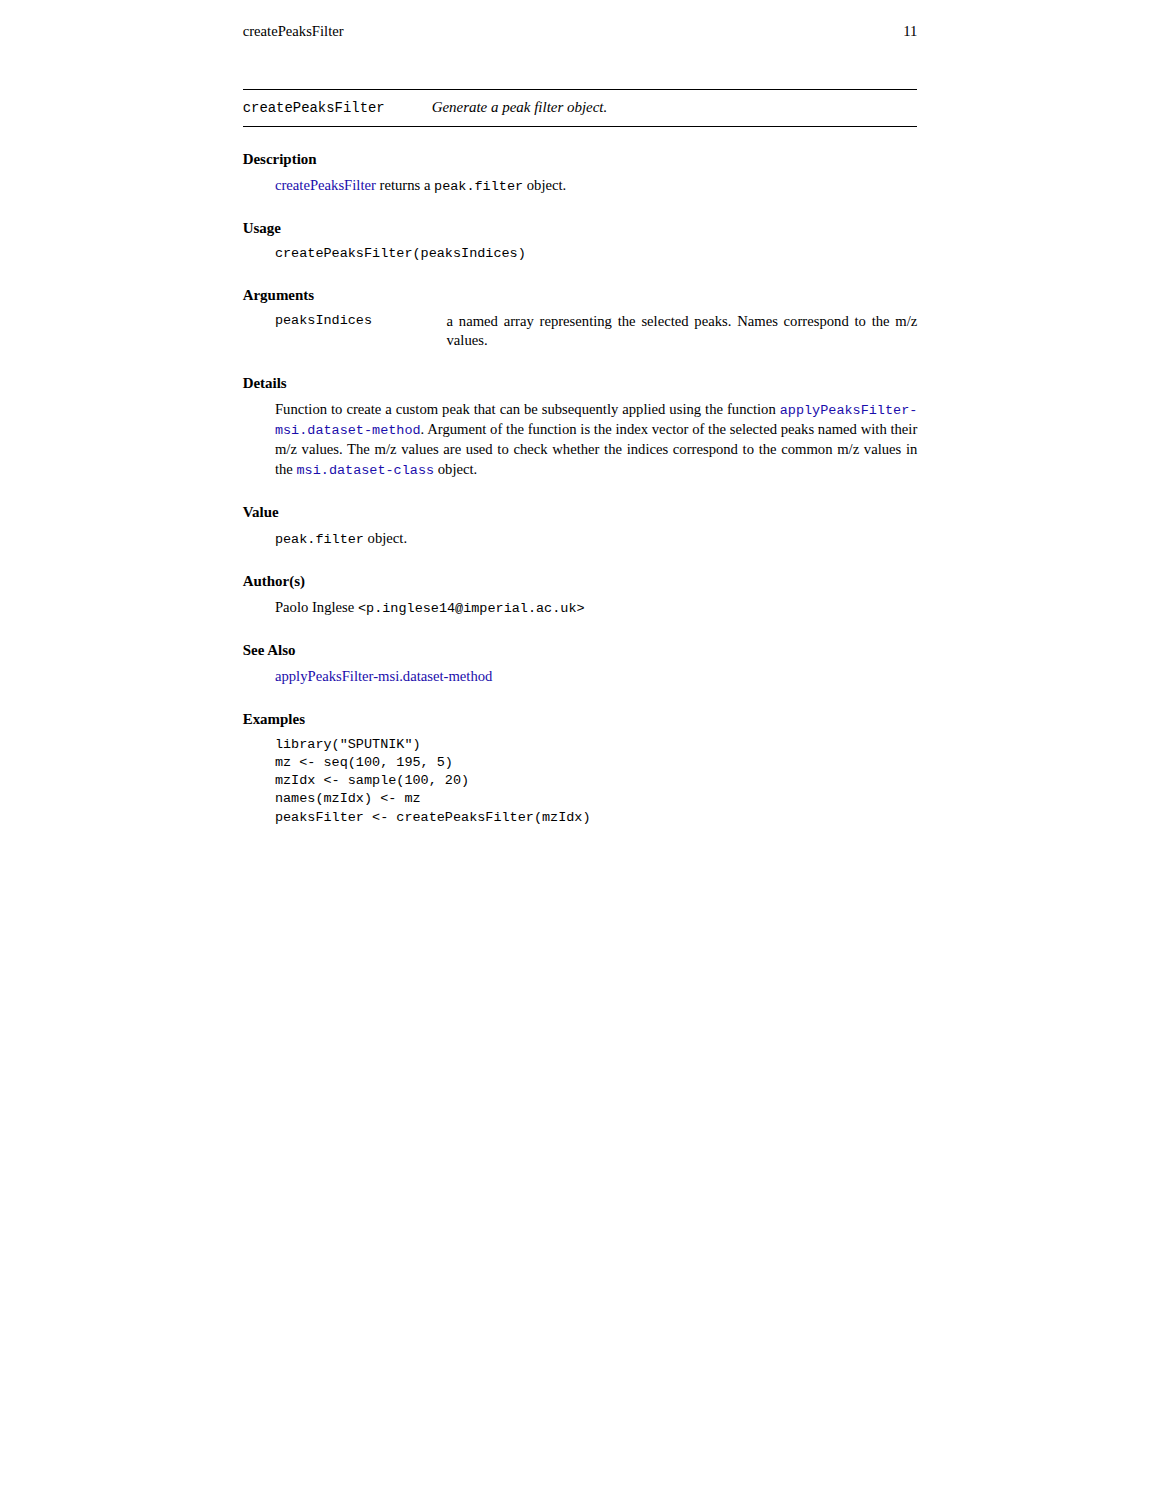createPeaksFilter 11
createPeaksFilter Generate a peak filter object.
Description
createPeaksFilter returns a peak.filter object.
Usage
createPeaksFilter(peaksIndices)
Arguments
peaksIndices
a named array representing the selected peaks. Names correspond to the m/z values.
Details
Function to create a custom peak that can be subsequently applied using the function applyPeaksFilter-msi.dataset-method. Argument of the function is the index vector of the selected peaks named with their m/z values. The m/z values are used to check whether the indices correspond to the common m/z values in the msi.dataset-class object.
Value
peak.filter object.
Author(s)
Paolo Inglese <p.inglese14@imperial.ac.uk>
See Also
applyPeaksFilter-msi.dataset-method
Examples
library("SPUTNIK")
mz <- seq(100, 195, 5)
mzIdx <- sample(100, 20)
names(mzIdx) <- mz
peaksFilter <- createPeaksFilter(mzIdx)